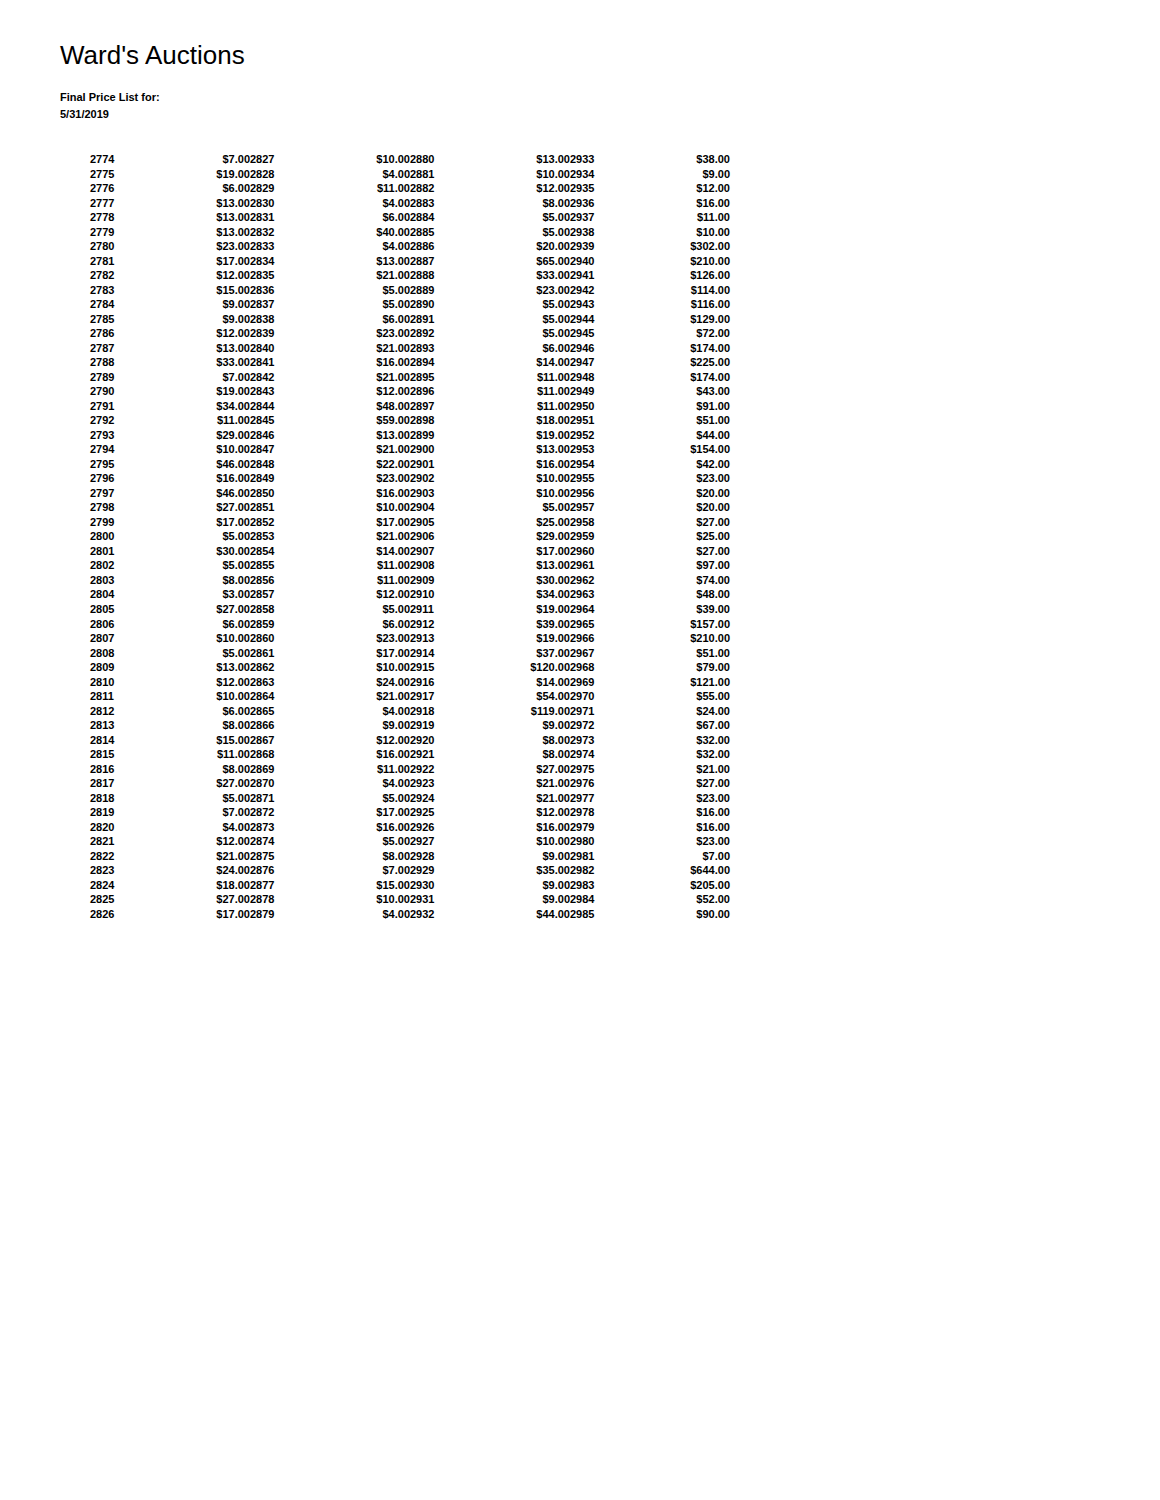Ward's Auctions
Final Price List for:
5/31/2019
| 2774 | $7.00 | 2827 | $10.00 | 2880 | $13.00 | 2933 | $38.00 |
| 2775 | $19.00 | 2828 | $4.00 | 2881 | $10.00 | 2934 | $9.00 |
| 2776 | $6.00 | 2829 | $11.00 | 2882 | $12.00 | 2935 | $12.00 |
| 2777 | $13.00 | 2830 | $4.00 | 2883 | $8.00 | 2936 | $16.00 |
| 2778 | $13.00 | 2831 | $6.00 | 2884 | $5.00 | 2937 | $11.00 |
| 2779 | $13.00 | 2832 | $40.00 | 2885 | $5.00 | 2938 | $10.00 |
| 2780 | $23.00 | 2833 | $4.00 | 2886 | $20.00 | 2939 | $302.00 |
| 2781 | $17.00 | 2834 | $13.00 | 2887 | $65.00 | 2940 | $210.00 |
| 2782 | $12.00 | 2835 | $21.00 | 2888 | $33.00 | 2941 | $126.00 |
| 2783 | $15.00 | 2836 | $5.00 | 2889 | $23.00 | 2942 | $114.00 |
| 2784 | $9.00 | 2837 | $5.00 | 2890 | $5.00 | 2943 | $116.00 |
| 2785 | $9.00 | 2838 | $6.00 | 2891 | $5.00 | 2944 | $129.00 |
| 2786 | $12.00 | 2839 | $23.00 | 2892 | $5.00 | 2945 | $72.00 |
| 2787 | $13.00 | 2840 | $21.00 | 2893 | $6.00 | 2946 | $174.00 |
| 2788 | $33.00 | 2841 | $16.00 | 2894 | $14.00 | 2947 | $225.00 |
| 2789 | $7.00 | 2842 | $21.00 | 2895 | $11.00 | 2948 | $174.00 |
| 2790 | $19.00 | 2843 | $12.00 | 2896 | $11.00 | 2949 | $43.00 |
| 2791 | $34.00 | 2844 | $48.00 | 2897 | $11.00 | 2950 | $91.00 |
| 2792 | $11.00 | 2845 | $59.00 | 2898 | $18.00 | 2951 | $51.00 |
| 2793 | $29.00 | 2846 | $13.00 | 2899 | $19.00 | 2952 | $44.00 |
| 2794 | $10.00 | 2847 | $21.00 | 2900 | $13.00 | 2953 | $154.00 |
| 2795 | $46.00 | 2848 | $22.00 | 2901 | $16.00 | 2954 | $42.00 |
| 2796 | $16.00 | 2849 | $23.00 | 2902 | $10.00 | 2955 | $23.00 |
| 2797 | $46.00 | 2850 | $16.00 | 2903 | $10.00 | 2956 | $20.00 |
| 2798 | $27.00 | 2851 | $10.00 | 2904 | $5.00 | 2957 | $20.00 |
| 2799 | $17.00 | 2852 | $17.00 | 2905 | $25.00 | 2958 | $27.00 |
| 2800 | $5.00 | 2853 | $21.00 | 2906 | $29.00 | 2959 | $25.00 |
| 2801 | $30.00 | 2854 | $14.00 | 2907 | $17.00 | 2960 | $27.00 |
| 2802 | $5.00 | 2855 | $11.00 | 2908 | $13.00 | 2961 | $97.00 |
| 2803 | $8.00 | 2856 | $11.00 | 2909 | $30.00 | 2962 | $74.00 |
| 2804 | $3.00 | 2857 | $12.00 | 2910 | $34.00 | 2963 | $48.00 |
| 2805 | $27.00 | 2858 | $5.00 | 2911 | $19.00 | 2964 | $39.00 |
| 2806 | $6.00 | 2859 | $6.00 | 2912 | $39.00 | 2965 | $157.00 |
| 2807 | $10.00 | 2860 | $23.00 | 2913 | $19.00 | 2966 | $210.00 |
| 2808 | $5.00 | 2861 | $17.00 | 2914 | $37.00 | 2967 | $51.00 |
| 2809 | $13.00 | 2862 | $10.00 | 2915 | $120.00 | 2968 | $79.00 |
| 2810 | $12.00 | 2863 | $24.00 | 2916 | $14.00 | 2969 | $121.00 |
| 2811 | $10.00 | 2864 | $21.00 | 2917 | $54.00 | 2970 | $55.00 |
| 2812 | $6.00 | 2865 | $4.00 | 2918 | $119.00 | 2971 | $24.00 |
| 2813 | $8.00 | 2866 | $9.00 | 2919 | $9.00 | 2972 | $67.00 |
| 2814 | $15.00 | 2867 | $12.00 | 2920 | $8.00 | 2973 | $32.00 |
| 2815 | $11.00 | 2868 | $16.00 | 2921 | $8.00 | 2974 | $32.00 |
| 2816 | $8.00 | 2869 | $11.00 | 2922 | $27.00 | 2975 | $21.00 |
| 2817 | $27.00 | 2870 | $4.00 | 2923 | $21.00 | 2976 | $27.00 |
| 2818 | $5.00 | 2871 | $5.00 | 2924 | $21.00 | 2977 | $23.00 |
| 2819 | $7.00 | 2872 | $17.00 | 2925 | $12.00 | 2978 | $16.00 |
| 2820 | $4.00 | 2873 | $16.00 | 2926 | $16.00 | 2979 | $16.00 |
| 2821 | $12.00 | 2874 | $5.00 | 2927 | $10.00 | 2980 | $23.00 |
| 2822 | $21.00 | 2875 | $8.00 | 2928 | $9.00 | 2981 | $7.00 |
| 2823 | $24.00 | 2876 | $7.00 | 2929 | $35.00 | 2982 | $644.00 |
| 2824 | $18.00 | 2877 | $15.00 | 2930 | $9.00 | 2983 | $205.00 |
| 2825 | $27.00 | 2878 | $10.00 | 2931 | $9.00 | 2984 | $52.00 |
| 2826 | $17.00 | 2879 | $4.00 | 2932 | $44.00 | 2985 | $90.00 |